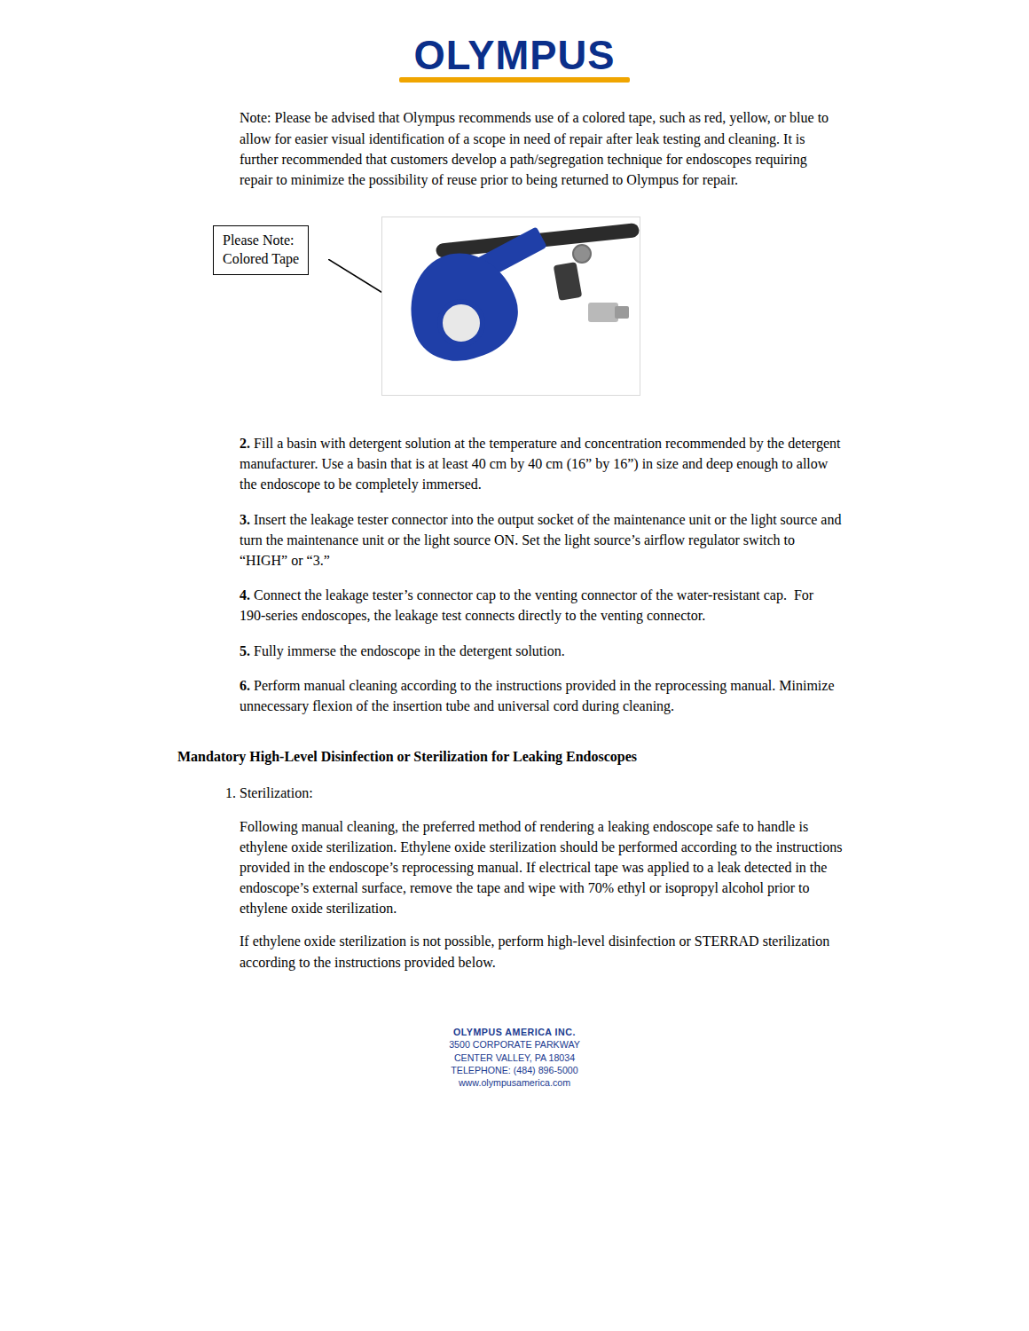OLYMPUS
Note: Please be advised that Olympus recommends use of a colored tape, such as red, yellow, or blue to allow for easier visual identification of a scope in need of repair after leak testing and cleaning. It is further recommended that customers develop a path/segregation technique for endoscopes requiring repair to minimize the possibility of reuse prior to being returned to Olympus for repair.
Please Note:
Colored Tape
2. Fill a basin with detergent solution at the temperature and concentration recommended by the detergent manufacturer. Use a basin that is at least 40 cm by 40 cm (16” by 16”) in size and deep enough to allow the endoscope to be completely immersed.
3. Insert the leakage tester connector into the output socket of the maintenance unit or the light source and turn the maintenance unit or the light source ON. Set the light source’s airflow regulator switch to “HIGH” or “3.”
4. Connect the leakage tester’s connector cap to the venting connector of the water-resistant cap. For 190-series endoscopes, the leakage test connects directly to the venting connector.
5. Fully immerse the endoscope in the detergent solution.
6. Perform manual cleaning according to the instructions provided in the reprocessing manual. Minimize unnecessary flexion of the insertion tube and universal cord during cleaning.
Mandatory High-Level Disinfection or Sterilization for Leaking Endoscopes
Sterilization:
Following manual cleaning, the preferred method of rendering a leaking endoscope safe to handle is ethylene oxide sterilization. Ethylene oxide sterilization should be performed according to the instructions provided in the endoscope’s reprocessing manual. If electrical tape was applied to a leak detected in the endoscope’s external surface, remove the tape and wipe with 70% ethyl or isopropyl alcohol prior to ethylene oxide sterilization.
If ethylene oxide sterilization is not possible, perform high-level disinfection or STERRAD sterilization according to the instructions provided below.
OLYMPUS AMERICA INC.
3500 CORPORATE PARKWAY
CENTER VALLEY, PA 18034
TELEPHONE: (484) 896-5000
www.olympusamerica.com